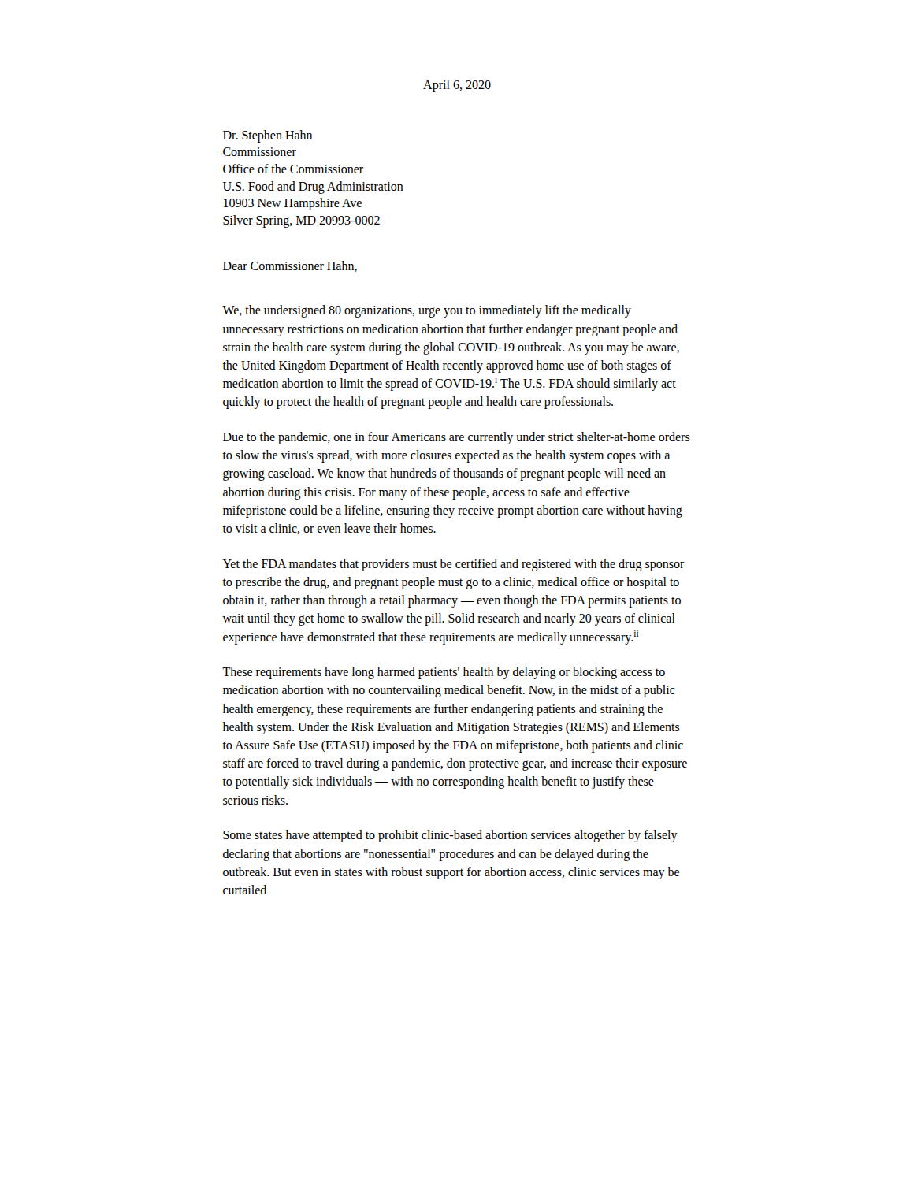April 6, 2020
Dr. Stephen Hahn
Commissioner
Office of the Commissioner
U.S. Food and Drug Administration
10903 New Hampshire Ave
Silver Spring, MD 20993-0002
Dear Commissioner Hahn,
We, the undersigned 80 organizations, urge you to immediately lift the medically unnecessary restrictions on medication abortion that further endanger pregnant people and strain the health care system during the global COVID-19 outbreak. As you may be aware, the United Kingdom Department of Health recently approved home use of both stages of medication abortion to limit the spread of COVID-19.i The U.S. FDA should similarly act quickly to protect the health of pregnant people and health care professionals.
Due to the pandemic, one in four Americans are currently under strict shelter-at-home orders to slow the virus's spread, with more closures expected as the health system copes with a growing caseload. We know that hundreds of thousands of pregnant people will need an abortion during this crisis. For many of these people, access to safe and effective mifepristone could be a lifeline, ensuring they receive prompt abortion care without having to visit a clinic, or even leave their homes.
Yet the FDA mandates that providers must be certified and registered with the drug sponsor to prescribe the drug, and pregnant people must go to a clinic, medical office or hospital to obtain it, rather than through a retail pharmacy — even though the FDA permits patients to wait until they get home to swallow the pill. Solid research and nearly 20 years of clinical experience have demonstrated that these requirements are medically unnecessary.ii
These requirements have long harmed patients' health by delaying or blocking access to medication abortion with no countervailing medical benefit. Now, in the midst of a public health emergency, these requirements are further endangering patients and straining the health system. Under the Risk Evaluation and Mitigation Strategies (REMS) and Elements to Assure Safe Use (ETASU) imposed by the FDA on mifepristone, both patients and clinic staff are forced to travel during a pandemic, don protective gear, and increase their exposure to potentially sick individuals — with no corresponding health benefit to justify these serious risks.
Some states have attempted to prohibit clinic-based abortion services altogether by falsely declaring that abortions are "nonessential" procedures and can be delayed during the outbreak. But even in states with robust support for abortion access, clinic services may be curtailed